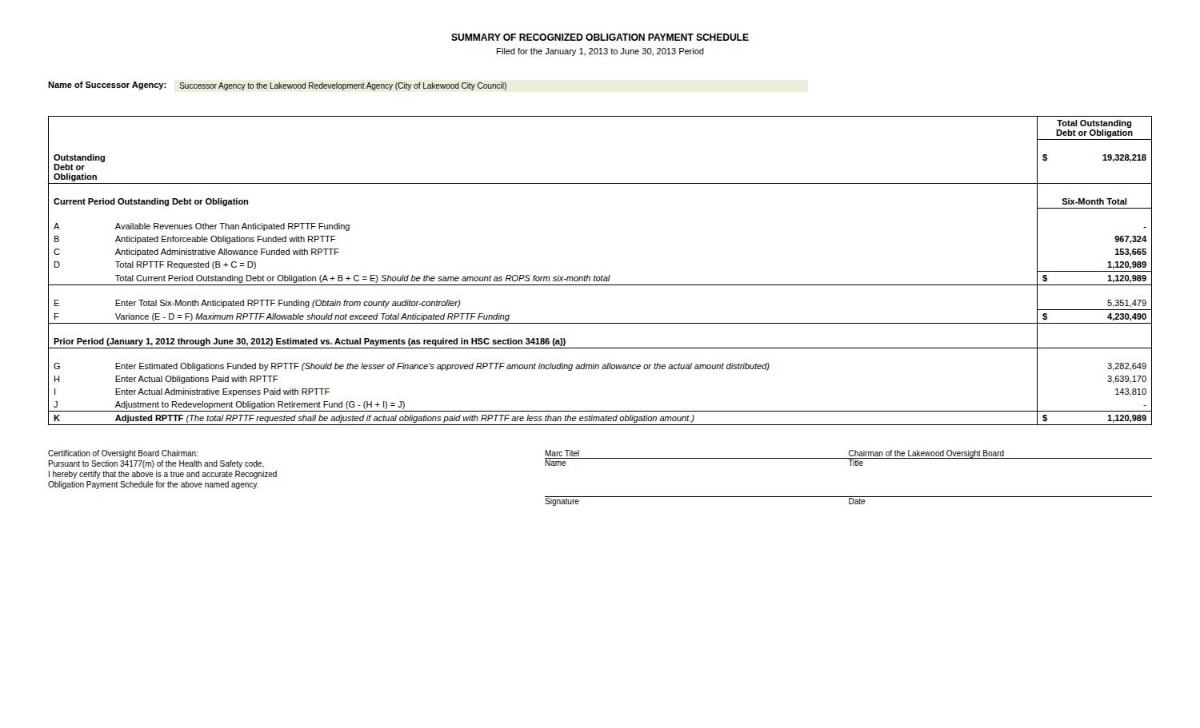SUMMARY OF RECOGNIZED OBLIGATION PAYMENT SCHEDULE
Filed for the January 1, 2013 to June 30, 2013 Period
Name of Successor Agency:
Successor Agency to the Lakewood Redevelopment Agency (City of Lakewood City Council)
| | | Total Outstanding Debt or Obligation |
| Outstanding Debt or Obligation | | $ 19,328,218 |
| Current Period Outstanding Debt or Obligation | Six-Month Total |
| A | Available Revenues Other Than Anticipated RPTTF Funding | - |
| B | Anticipated Enforceable Obligations Funded with RPTTF | 967,324 |
| C | Anticipated Administrative Allowance Funded with RPTTF | 153,665 |
| D | Total RPTTF Requested (B + C = D) | 1,120,989 |
| | Total Current Period Outstanding Debt or Obligation (A + B + C = E) Should be the same amount as ROPS form six-month total | $ 1,120,989 |
| E | Enter Total Six-Month Anticipated RPTTF Funding (Obtain from county auditor-controller) | 5,351,479 |
| F | Variance (E - D = F) Maximum RPTTF Allowable should not exceed Total Anticipated RPTTF Funding | $ 4,230,490 |
| Prior Period (January 1, 2012 through June 30, 2012) Estimated vs. Actual Payments (as required in HSC section 34186 (a)) | |
| G | Enter Estimated Obligations Funded by RPTTF (Should be the lesser of Finance's approved RPTTF amount including admin allowance or the actual amount distributed) | 3,282,649 |
| H | Enter Actual Obligations Paid with RPTTF | 3,639,170 |
| I | Enter Actual Administrative Expenses Paid with RPTTF | 143,810 |
| J | Adjustment to Redevelopment Obligation Retirement Fund (G - (H + I) = J) | - |
| K | Adjusted RPTTF (The total RPTTF requested shall be adjusted if actual obligations paid with RPTTF are less than the estimated obligation amount.) | $ 1,120,989 |
Certification of Oversight Board Chairman:
Pursuant to Section 34177(m) of the Health and Safety code,
I hereby certify that the above is a true and accurate Recognized
Obligation Payment Schedule for the above named agency.
Marc Titel
Name
Chairman of the Lakewood Oversight Board
Title
Signature
Date